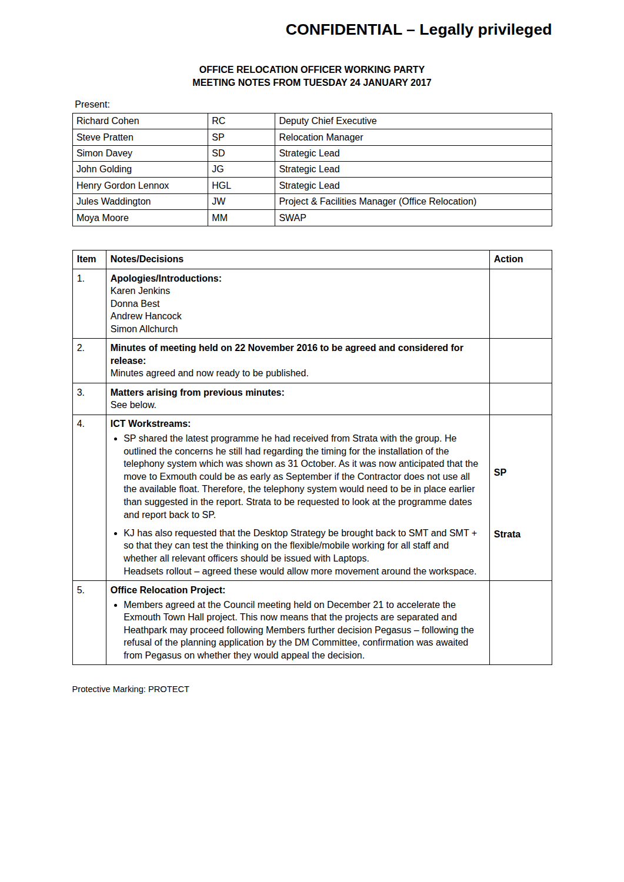CONFIDENTIAL – Legally privileged
OFFICE RELOCATION OFFICER WORKING PARTY
MEETING NOTES FROM TUESDAY 24 JANUARY 2017
Present:
| Richard Cohen | RC | Deputy Chief Executive |
| Steve Pratten | SP | Relocation Manager |
| Simon Davey | SD | Strategic Lead |
| John Golding | JG | Strategic Lead |
| Henry Gordon Lennox | HGL | Strategic Lead |
| Jules Waddington | JW | Project & Facilities Manager (Office Relocation) |
| Moya Moore | MM | SWAP |
| Item | Notes/Decisions | Action |
| --- | --- | --- |
| 1. | Apologies/Introductions: Karen Jenkins Donna Best Andrew Hancock Simon Allchurch | |
| 2. | Minutes of meeting held on 22 November 2016 to be agreed and considered for release: Minutes agreed and now ready to be published. | |
| 3. | Matters arising from previous minutes: See below. | |
| 4. | ICT Workstreams: SP shared the latest programme he had received from Strata with the group. He outlined the concerns he still had regarding the timing for the installation of the telephony system which was shown as 31 October. As it was now anticipated that the move to Exmouth could be as early as September if the Contractor does not use all the available float. Therefore, the telephony system would need to be in place earlier than suggested in the report. Strata to be requested to look at the programme dates and report back to SP. KJ has also requested that the Desktop Strategy be brought back to SMT and SMT + so that they can test the thinking on the flexible/mobile working for all staff and whether all relevant officers should be issued with Laptops. Headsets rollout – agreed these would allow more movement around the workspace. | SP Strata |
| 5. | Office Relocation Project: Members agreed at the Council meeting held on December 21 to accelerate the Exmouth Town Hall project. This now means that the projects are separated and Heathpark may proceed following Members further decision Pegasus – following the refusal of the planning application by the DM Committee, confirmation was awaited from Pegasus on whether they would appeal the decision. | |
Protective Marking: PROTECT